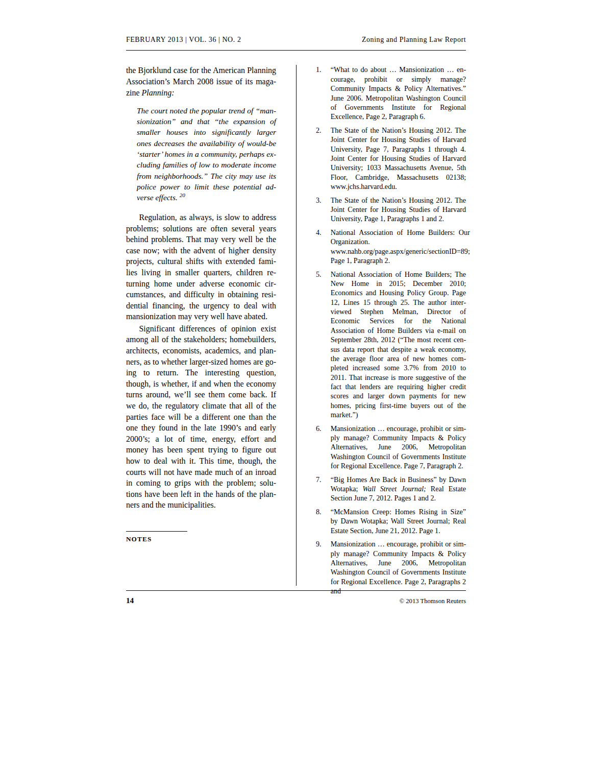February 2013 | Vol. 36 | No. 2
Zoning and Planning Law Report
the Bjorklund case for the American Planning Association’s March 2008 issue of its magazine Planning:
The court noted the popular trend of “mansionization” and that “the expansion of smaller houses into significantly larger ones decreases the availability of would-be ‘starter’ homes in a community, perhaps excluding families of low to moderate income from neighborhoods.” The city may use its police power to limit these potential adverse effects. 20
Regulation, as always, is slow to address problems; solutions are often several years behind problems. That may very well be the case now; with the advent of higher density projects, cultural shifts with extended families living in smaller quarters, children returning home under adverse economic circumstances, and difficulty in obtaining residential financing, the urgency to deal with mansionization may very well have abated.
Significant differences of opinion exist among all of the stakeholders; homebuilders, architects, economists, academics, and planners, as to whether larger-sized homes are going to return. The interesting question, though, is whether, if and when the economy turns around, we’ll see them come back. If we do, the regulatory climate that all of the parties face will be a different one than the one they found in the late 1990’s and early 2000’s; a lot of time, energy, effort and money has been spent trying to figure out how to deal with it. This time, though, the courts will not have made much of an inroad in coming to grips with the problem; solutions have been left in the hands of the planners and the municipalities.
NOTES
1.“What to do about … Mansionization … encourage, prohibit or simply manage? Community Impacts & Policy Alternatives.” June 2006. Metropolitan Washington Council of Governments Institute for Regional Excellence, Page 2, Paragraph 6.
2. The State of the Nation’s Housing 2012. The Joint Center for Housing Studies of Harvard University, Page 7, Paragraphs 1 through 4. Joint Center for Housing Studies of Harvard University; 1033 Massachusetts Avenue, 5th Floor, Cambridge, Massachusetts 02138; www.jchs.harvard.edu.
3. The State of the Nation’s Housing 2012. The Joint Center for Housing Studies of Harvard University, Page 1, Paragraphs 1 and 2.
4. National Association of Home Builders: Our Organization. www.nahb.org/page.aspx/generic/sectionID=89; Page 1, Paragraph 2.
5. National Association of Home Builders; The New Home in 2015; December 2010; Economics and Housing Policy Group. Page 12, Lines 15 through 25. The author interviewed Stephen Melman, Director of Economic Services for the National Association of Home Builders via e-mail on September 28th, 2012 (“The most recent census data report that despite a weak economy, the average floor area of new homes completed increased some 3.7% from 2010 to 2011. That increase is more suggestive of the fact that lenders are requiring higher credit scores and larger down payments for new homes, pricing first-time buyers out of the market.”)
6. Mansionization … encourage, prohibit or simply manage? Community Impacts & Policy Alternatives, June 2006, Metropolitan Washington Council of Governments Institute for Regional Excellence. Page 7, Paragraph 2.
7.“Big Homes Are Back in Business” by Dawn Wotapka; Wall Street Journal; Real Estate Section June 7, 2012. Pages 1 and 2.
8.“McMansion Creep: Homes Rising in Size” by Dawn Wotapka; Wall Street Journal; Real Estate Section, June 21, 2012. Page 1.
9. Mansionization … encourage, prohibit or simply manage? Community Impacts & Policy Alternatives, June 2006, Metropolitan Washington Council of Governments Institute for Regional Excellence. Page 2, Paragraphs 2 and
14
© 2013 Thomson Reuters